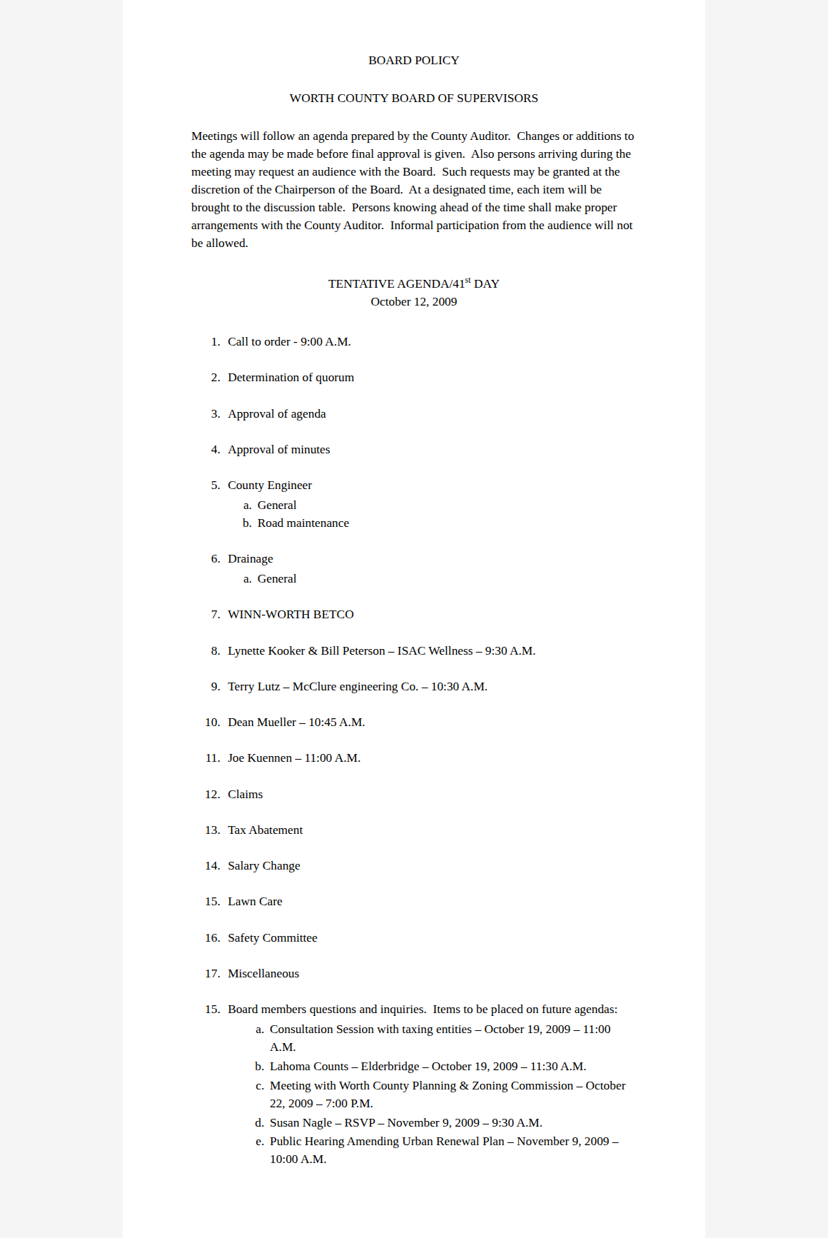BOARD POLICY
WORTH COUNTY BOARD OF SUPERVISORS
Meetings will follow an agenda prepared by the County Auditor. Changes or additions to the agenda may be made before final approval is given. Also persons arriving during the meeting may request an audience with the Board. Such requests may be granted at the discretion of the Chairperson of the Board. At a designated time, each item will be brought to the discussion table. Persons knowing ahead of the time shall make proper arrangements with the County Auditor. Informal participation from the audience will not be allowed.
TENTATIVE AGENDA/41st DAY October 12, 2009
Call to order - 9:00 A.M.
Determination of quorum
Approval of agenda
Approval of minutes
County Engineer
General
Road maintenance
Drainage
General
WINN-WORTH BETCO
Lynette Kooker & Bill Peterson – ISAC Wellness – 9:30 A.M.
Terry Lutz – McClure engineering Co. – 10:30 A.M.
Dean Mueller – 10:45 A.M.
Joe Kuennen – 11:00 A.M.
Claims
Tax Abatement
Salary Change
Lawn Care
Safety Committee
Miscellaneous
Board members questions and inquiries. Items to be placed on future agendas:
Consultation Session with taxing entities – October 19, 2009 – 11:00 A.M.
Lahoma Counts – Elderbridge – October 19, 2009 – 11:30 A.M.
Meeting with Worth County Planning & Zoning Commission – October 22, 2009 – 7:00 P.M.
Susan Nagle – RSVP – November 9, 2009 – 9:30 A.M.
Public Hearing Amending Urban Renewal Plan – November 9, 2009 – 10:00 A.M.